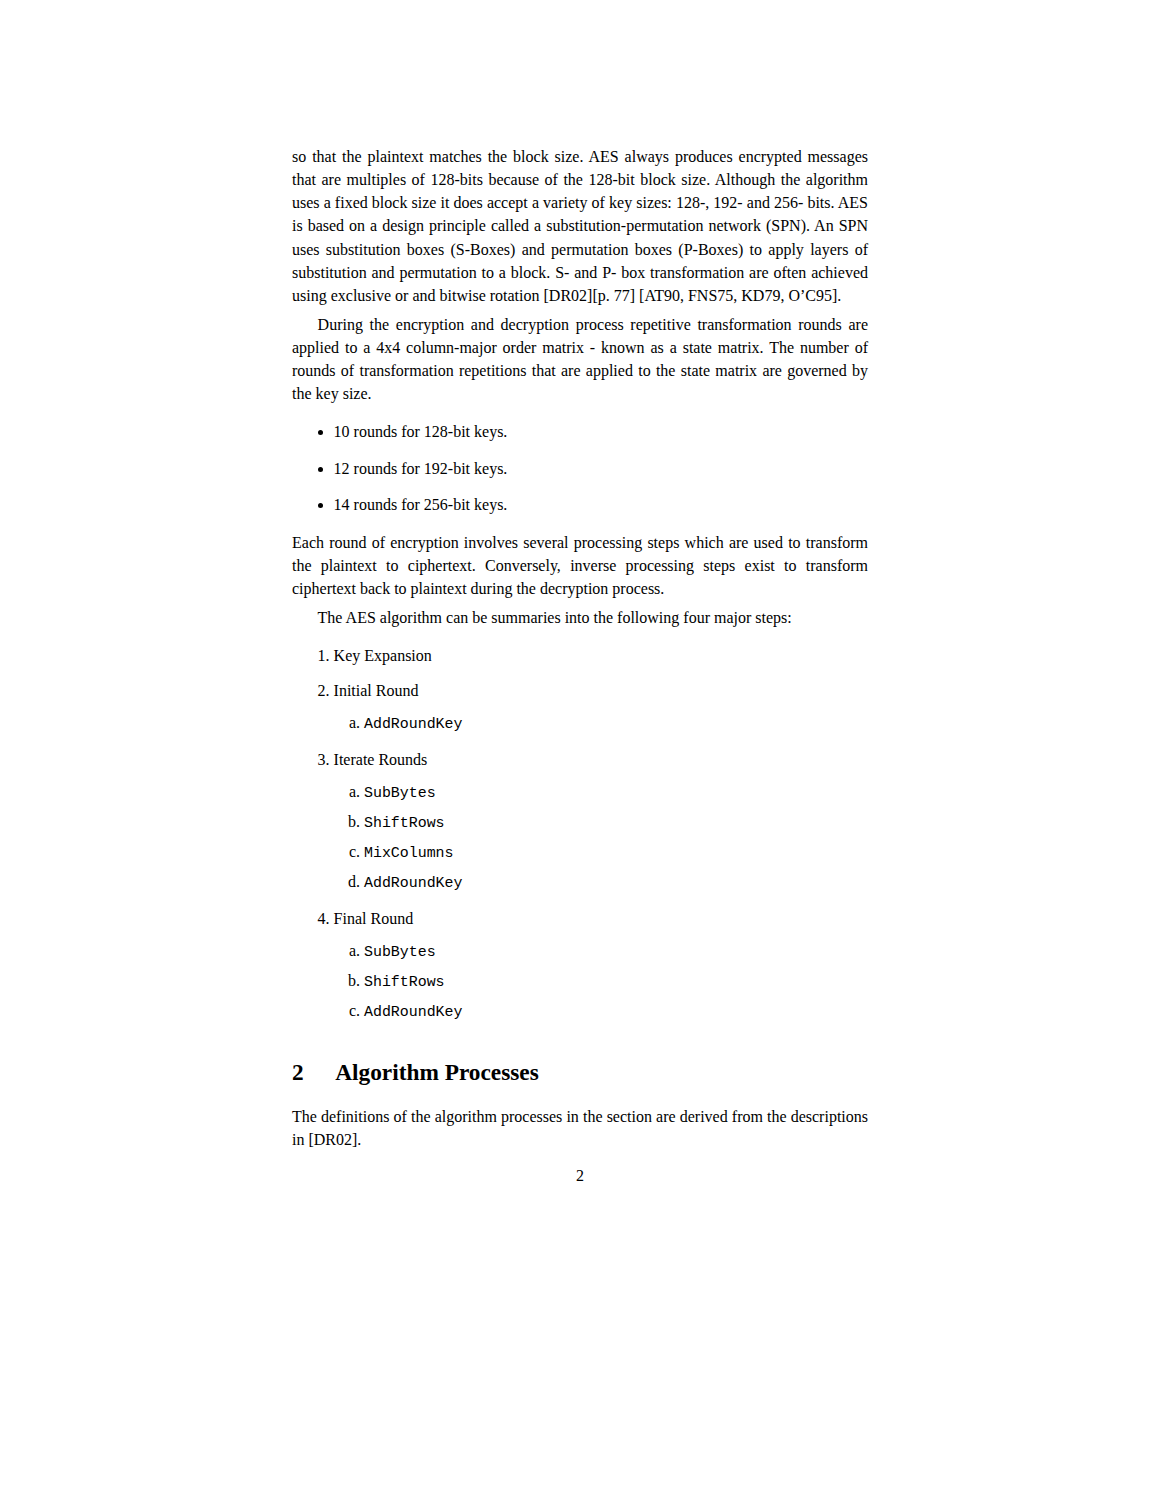so that the plaintext matches the block size. AES always produces encrypted messages that are multiples of 128-bits because of the 128-bit block size. Although the algorithm uses a fixed block size it does accept a variety of key sizes: 128-, 192- and 256- bits. AES is based on a design principle called a substitution-permutation network (SPN). An SPN uses substitution boxes (S-Boxes) and permutation boxes (P-Boxes) to apply layers of substitution and permutation to a block. S- and P- box transformation are often achieved using exclusive or and bitwise rotation [DR02][p. 77] [AT90, FNS75, KD79, O’C95].
During the encryption and decryption process repetitive transformation rounds are applied to a 4x4 column-major order matrix - known as a state matrix. The number of rounds of transformation repetitions that are applied to the state matrix are governed by the key size.
10 rounds for 128-bit keys.
12 rounds for 192-bit keys.
14 rounds for 256-bit keys.
Each round of encryption involves several processing steps which are used to transform the plaintext to ciphertext. Conversely, inverse processing steps exist to transform ciphertext back to plaintext during the decryption process.
The AES algorithm can be summaries into the following four major steps:
Key Expansion
Initial Round
AddRoundKey
Iterate Rounds
SubBytes
ShiftRows
MixColumns
AddRoundKey
Final Round
SubBytes
ShiftRows
AddRoundKey
2 Algorithm Processes
The definitions of the algorithm processes in the section are derived from the descriptions in [DR02].
2